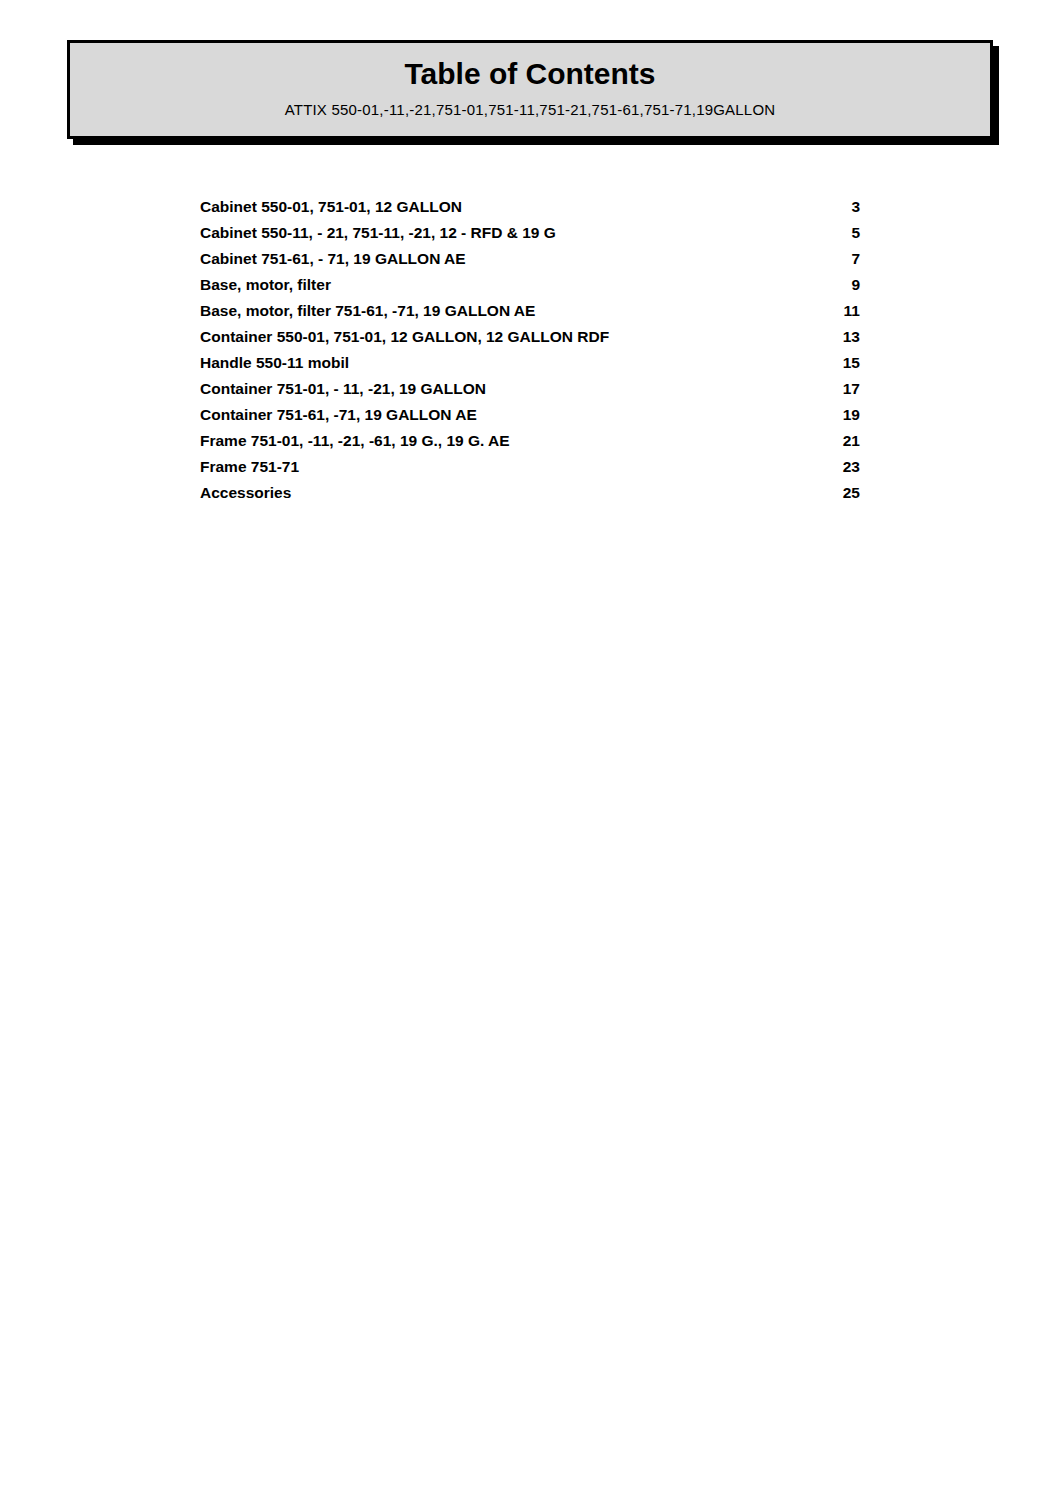Table of Contents
ATTIX 550-01,-11,-21,751-01,751-11,751-21,751-61,751-71,19GALLON
| Cabinet 550-01, 751-01, 12 GALLON | 3 |
| Cabinet 550-11, - 21, 751-11, -21, 12 - RFD & 19 G | 5 |
| Cabinet 751-61, - 71, 19 GALLON AE | 7 |
| Base, motor, filter | 9 |
| Base, motor, filter 751-61, -71, 19 GALLON AE | 11 |
| Container 550-01, 751-01, 12 GALLON, 12 GALLON RDF | 13 |
| Handle 550-11 mobil | 15 |
| Container 751-01, - 11, -21, 19 GALLON | 17 |
| Container 751-61, -71, 19 GALLON AE | 19 |
| Frame 751-01, -11, -21, -61, 19 G., 19 G. AE | 21 |
| Frame 751-71 | 23 |
| Accessories | 25 |